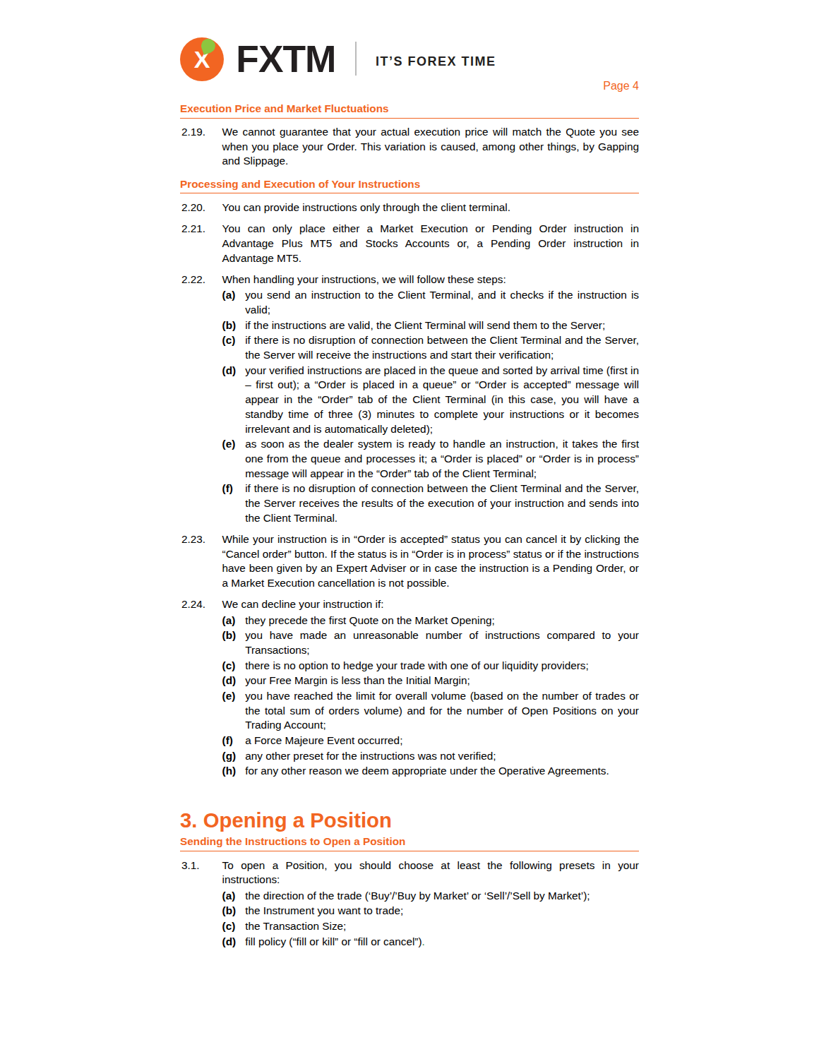X
FXTM
IT’S FOREX TIME
Page 4
Execution Price and Market Fluctuations
2.19.
We cannot guarantee that your actual execution price will match the Quote you see when you place your Order. This variation is caused, among other things, by Gapping and Slippage.
Processing and Execution of Your Instructions
2.20.
You can provide instructions only through the client terminal.
2.21.
You can only place either a Market Execution or Pending Order instruction in Advantage Plus MT5 and Stocks Accounts or, a Pending Order instruction in Advantage MT5.
2.22.
When handling your instructions, we will follow these steps:
(a) you send an instruction to the Client Terminal, and it checks if the instruction is valid;
(b) if the instructions are valid, the Client Terminal will send them to the Server;
(c) if there is no disruption of connection between the Client Terminal and the Server, the Server will receive the instructions and start their verification;
(d) your verified instructions are placed in the queue and sorted by arrival time (first in – first out); a “Order is placed in a queue” or “Order is accepted” message will appear in the “Order” tab of the Client Terminal (in this case, you will have a standby time of three (3) minutes to complete your instructions or it becomes irrelevant and is automatically deleted);
(e) as soon as the dealer system is ready to handle an instruction, it takes the first one from the queue and processes it; a “Order is placed” or “Order is in process” message will appear in the “Order” tab of the Client Terminal;
(f) if there is no disruption of connection between the Client Terminal and the Server, the Server receives the results of the execution of your instruction and sends into the Client Terminal.
2.23.
While your instruction is in “Order is accepted” status you can cancel it by clicking the “Cancel order” button. If the status is in “Order is in process” status or if the instructions have been given by an Expert Adviser or in case the instruction is a Pending Order, or a Market Execution cancellation is not possible.
2.24.
We can decline your instruction if:
(a) they precede the first Quote on the Market Opening;
(b) you have made an unreasonable number of instructions compared to your Transactions;
(c) there is no option to hedge your trade with one of our liquidity providers;
(d) your Free Margin is less than the Initial Margin;
(e) you have reached the limit for overall volume (based on the number of trades or the total sum of orders volume) and for the number of Open Positions on your Trading Account;
(f) a Force Majeure Event occurred;
(g) any other preset for the instructions was not verified;
(h) for any other reason we deem appropriate under the Operative Agreements.
3. Opening a Position
Sending the Instructions to Open a Position
3.1.
To open a Position, you should choose at least the following presets in your instructions:
(a) the direction of the trade (‘Buy’/’Buy by Market’ or ‘Sell’/’Sell by Market’);
(b) the Instrument you want to trade;
(c) the Transaction Size;
(d) fill policy (“fill or kill” or “fill or cancel”).